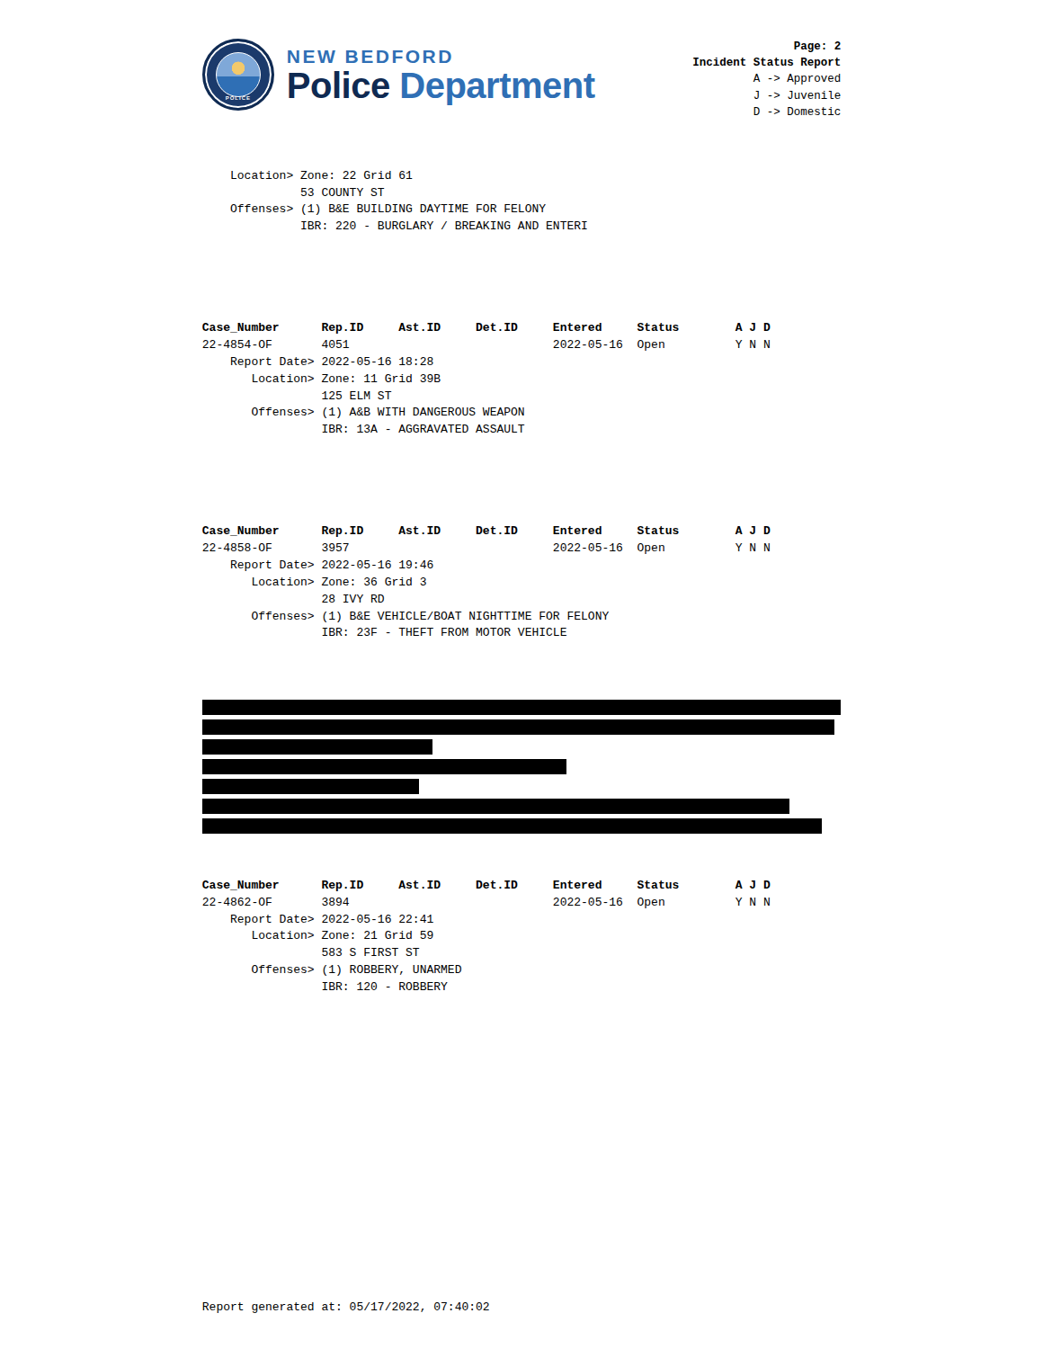NEW BEDFORD
Police Department
Page: 2 Incident Status Report A -> Approved J -> Juvenile D -> Domestic
Location> Zone: 22 Grid 61 53 COUNTY ST Offenses> (1) B&E BUILDING DAYTIME FOR FELONY IBR: 220 - BURGLARY / BREAKING AND ENTERI
Case_Number Rep.ID Ast.ID Det.ID Entered Status A J D 22-4854-OF 4051 2022-05-16 Open Y N N Report Date> 2022-05-16 18:28 Location> Zone: 11 Grid 39B 125 ELM ST Offenses> (1) A&B WITH DANGEROUS WEAPON IBR: 13A - AGGRAVATED ASSAULT
Case_Number Rep.ID Ast.ID Det.ID Entered Status A J D 22-4858-OF 3957 2022-05-16 Open Y N N Report Date> 2022-05-16 19:46 Location> Zone: 36 Grid 3 28 IVY RD Offenses> (1) B&E VEHICLE/BOAT NIGHTTIME FOR FELONY IBR: 23F - THEFT FROM MOTOR VEHICLE
Case_Number Rep.ID Ast.ID Det.ID Entered Status A J D 22-4862-OF 3894 2022-05-16 Open Y N N Report Date> 2022-05-16 22:41 Location> Zone: 21 Grid 59 583 S FIRST ST Offenses> (1) ROBBERY, UNARMED IBR: 120 - ROBBERY
Report generated at: 05/17/2022, 07:40:02